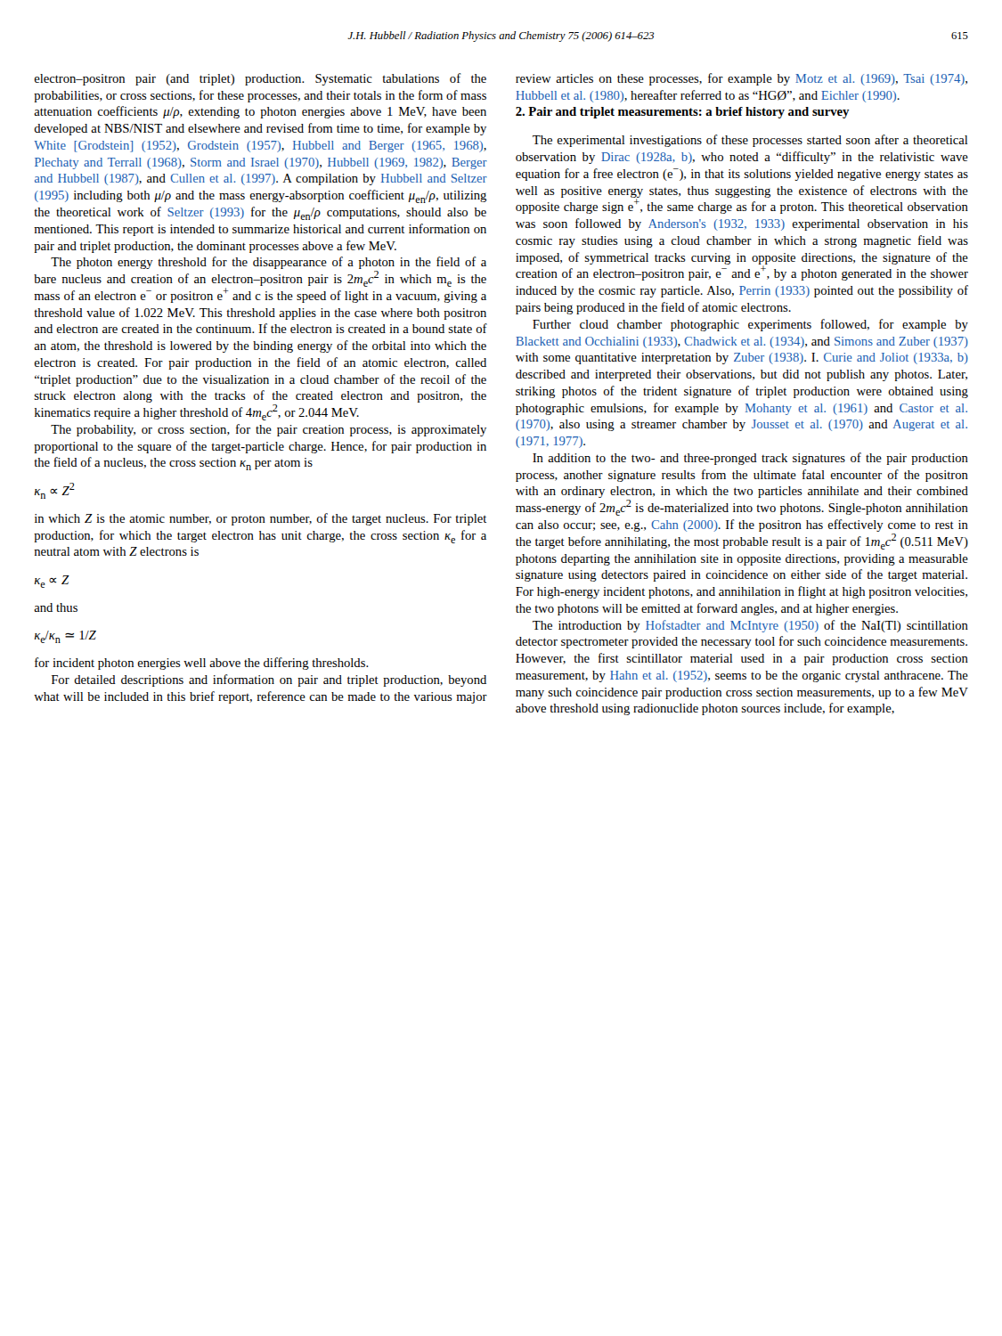J.H. Hubbell / Radiation Physics and Chemistry 75 (2006) 614–623 615
electron–positron pair (and triplet) production. Systematic tabulations of the probabilities, or cross sections, for these processes, and their totals in the form of mass attenuation coefficients μ/ρ, extending to photon energies above 1 MeV, have been developed at NBS/NIST and elsewhere and revised from time to time, for example by White [Grodstein] (1952), Grodstein (1957), Hubbell and Berger (1965, 1968), Plechaty and Terrall (1968), Storm and Israel (1970), Hubbell (1969, 1982), Berger and Hubbell (1987), and Cullen et al. (1997). A compilation by Hubbell and Seltzer (1995) including both μ/ρ and the mass energy-absorption coefficient μen/ρ, utilizing the theoretical work of Seltzer (1993) for the μen/ρ computations, should also be mentioned. This report is intended to summarize historical and current information on pair and triplet production, the dominant processes above a few MeV.
The photon energy threshold for the disappearance of a photon in the field of a bare nucleus and creation of an electron–positron pair is 2mec2 in which me is the mass of an electron e− or positron e+ and c is the speed of light in a vacuum, giving a threshold value of 1.022 MeV. This threshold applies in the case where both positron and electron are created in the continuum. If the electron is created in a bound state of an atom, the threshold is lowered by the binding energy of the orbital into which the electron is created. For pair production in the field of an atomic electron, called “triplet production” due to the visualization in a cloud chamber of the recoil of the struck electron along with the tracks of the created electron and positron, the kinematics require a higher threshold of 4mec2, or 2.044 MeV.
The probability, or cross section, for the pair creation process, is approximately proportional to the square of the target-particle charge. Hence, for pair production in the field of a nucleus, the cross section κn per atom is
κn ∝ Z2
in which Z is the atomic number, or proton number, of the target nucleus. For triplet production, for which the target electron has unit charge, the cross section κe for a neutral atom with Z electrons is
κe ∝ Z
and thus
κe/κn ≃ 1/Z
for incident photon energies well above the differing thresholds.
For detailed descriptions and information on pair and triplet production, beyond what will be included in this brief report, reference can be made to the various major review articles on these processes, for example by Motz et al. (1969), Tsai (1974), Hubbell et al. (1980), hereafter referred to as “HGØ”, and Eichler (1990).
2. Pair and triplet measurements: a brief history and survey
The experimental investigations of these processes started soon after a theoretical observation by Dirac (1928a, b), who noted a “difficulty” in the relativistic wave equation for a free electron (e−), in that its solutions yielded negative energy states as well as positive energy states, thus suggesting the existence of electrons with the opposite charge sign e+, the same charge as for a proton. This theoretical observation was soon followed by Anderson's (1932, 1933) experimental observation in his cosmic ray studies using a cloud chamber in which a strong magnetic field was imposed, of symmetrical tracks curving in opposite directions, the signature of the creation of an electron–positron pair, e− and e+, by a photon generated in the shower induced by the cosmic ray particle. Also, Perrin (1933) pointed out the possibility of pairs being produced in the field of atomic electrons.
Further cloud chamber photographic experiments followed, for example by Blackett and Occhialini (1933), Chadwick et al. (1934), and Simons and Zuber (1937) with some quantitative interpretation by Zuber (1938). I. Curie and Joliot (1933a, b) described and interpreted their observations, but did not publish any photos. Later, striking photos of the trident signature of triplet production were obtained using photographic emulsions, for example by Mohanty et al. (1961) and Castor et al. (1970), also using a streamer chamber by Jousset et al. (1970) and Augerat et al. (1971, 1977).
In addition to the two- and three-pronged track signatures of the pair production process, another signature results from the ultimate fatal encounter of the positron with an ordinary electron, in which the two particles annihilate and their combined mass-energy of 2mec2 is de-materialized into two photons. Single-photon annihilation can also occur; see, e.g., Cahn (2000). If the positron has effectively come to rest in the target before annihilating, the most probable result is a pair of 1mec2 (0.511 MeV) photons departing the annihilation site in opposite directions, providing a measurable signature using detectors paired in coincidence on either side of the target material. For high-energy incident photons, and annihilation in flight at high positron velocities, the two photons will be emitted at forward angles, and at higher energies.
The introduction by Hofstadter and McIntyre (1950) of the NaI(Tl) scintillation detector spectrometer provided the necessary tool for such coincidence measurements. However, the first scintillator material used in a pair production cross section measurement, by Hahn et al. (1952), seems to be the organic crystal anthracene. The many such coincidence pair production cross section measurements, up to a few MeV above threshold using radionuclide photon sources include, for example,